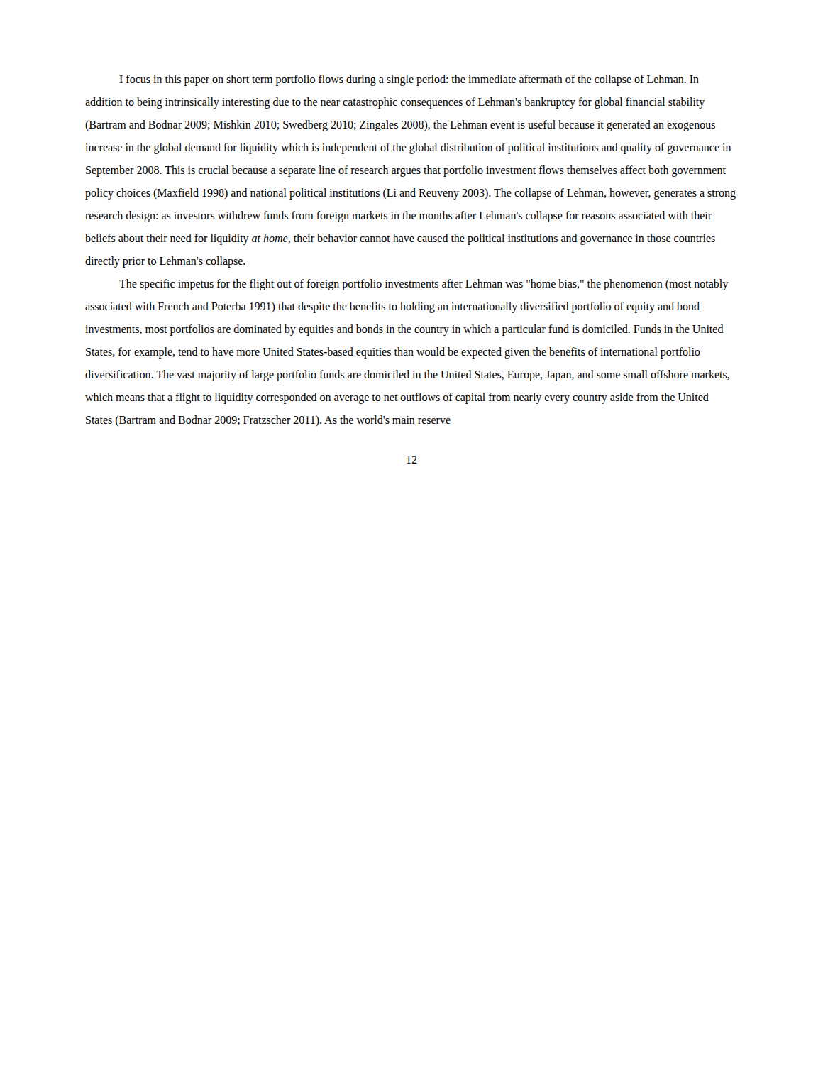I focus in this paper on short term portfolio flows during a single period: the immediate aftermath of the collapse of Lehman. In addition to being intrinsically interesting due to the near catastrophic consequences of Lehman's bankruptcy for global financial stability (Bartram and Bodnar 2009; Mishkin 2010; Swedberg 2010; Zingales 2008), the Lehman event is useful because it generated an exogenous increase in the global demand for liquidity which is independent of the global distribution of political institutions and quality of governance in September 2008. This is crucial because a separate line of research argues that portfolio investment flows themselves affect both government policy choices (Maxfield 1998) and national political institutions (Li and Reuveny 2003). The collapse of Lehman, however, generates a strong research design: as investors withdrew funds from foreign markets in the months after Lehman's collapse for reasons associated with their beliefs about their need for liquidity at home, their behavior cannot have caused the political institutions and governance in those countries directly prior to Lehman's collapse.
The specific impetus for the flight out of foreign portfolio investments after Lehman was "home bias," the phenomenon (most notably associated with French and Poterba 1991) that despite the benefits to holding an internationally diversified portfolio of equity and bond investments, most portfolios are dominated by equities and bonds in the country in which a particular fund is domiciled. Funds in the United States, for example, tend to have more United States-based equities than would be expected given the benefits of international portfolio diversification. The vast majority of large portfolio funds are domiciled in the United States, Europe, Japan, and some small offshore markets, which means that a flight to liquidity corresponded on average to net outflows of capital from nearly every country aside from the United States (Bartram and Bodnar 2009; Fratzscher 2011). As the world's main reserve
12